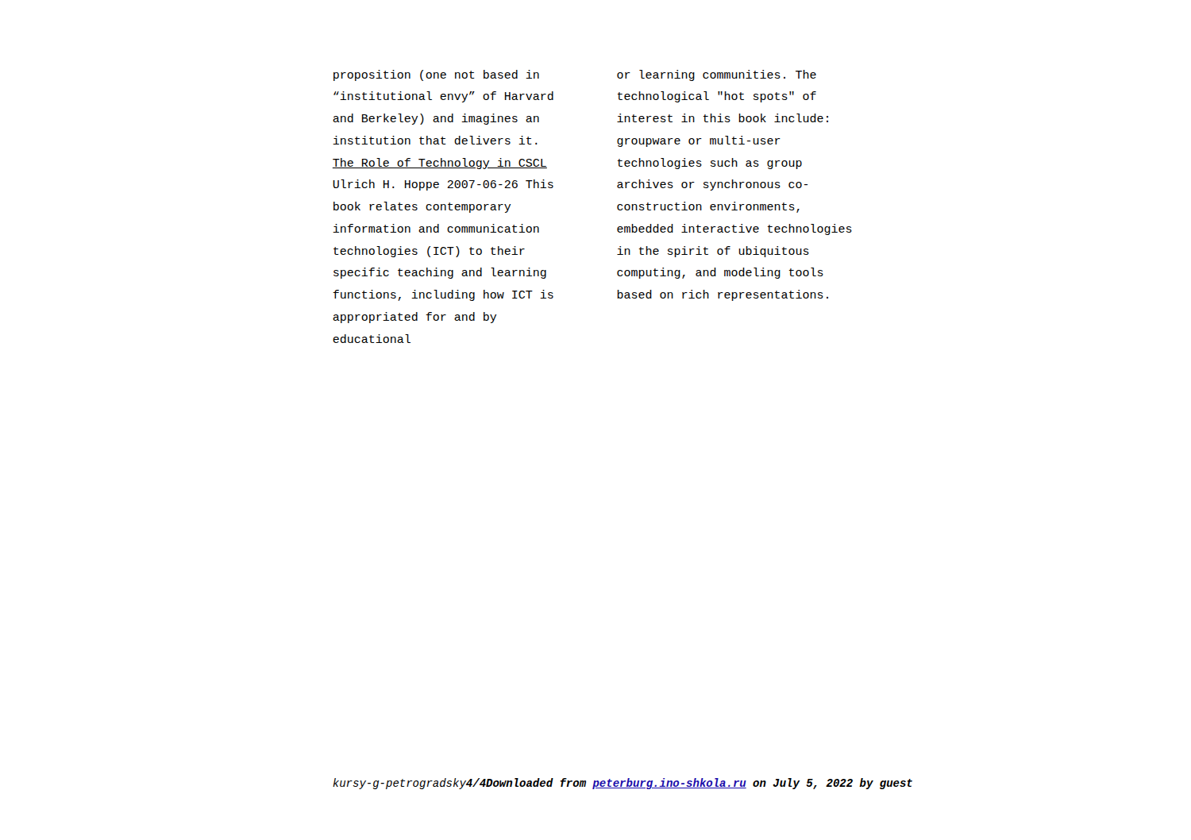proposition (one not based in “institutional envy” of Harvard and Berkeley) and imagines an institution that delivers it.
The Role of Technology in CSCL Ulrich H. Hoppe 2007-06-26 This book relates contemporary information and communication technologies (ICT) to their specific teaching and learning functions, including how ICT is appropriated for and by educational
or learning communities. The technological "hot spots" of interest in this book include: groupware or multi-user technologies such as group archives or synchronous co-construction environments, embedded interactive technologies in the spirit of ubiquitous computing, and modeling tools based on rich representations.
kursy-g-petrogradsky
4/4
Downloaded from peterburg.ino-shkola.ru on July 5, 2022 by guest